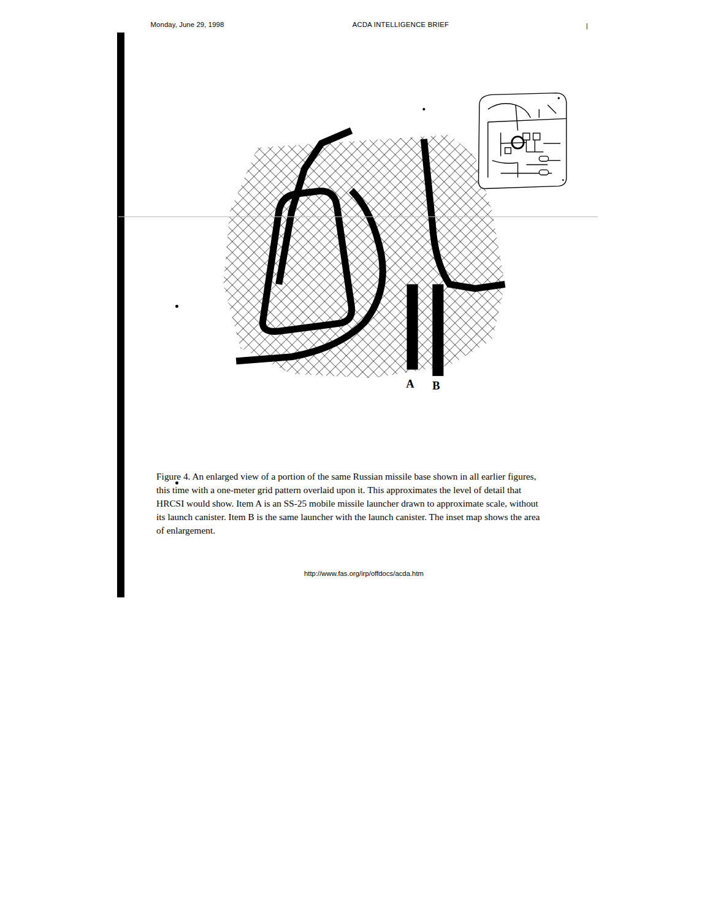Monday, June 29, 1998 ACDA INTELLIGENCE BRIEF |
Figure 4 — Enlarged view of a portion of a Russian missile base with a one-meter grid overlay A line drawing of roads and a loop driveway at a missile base, overlaid with a fine diagonal cross-hatch grid representing one-meter resolution. Two dark vertical bars labeled A and B appear at lower right: A is an SS-25 mobile missile launcher without its launch canister; B is the same launcher with the launch canister. An inset map at the upper right shows the area of enlargement with a circle marking the location. A B
Figure 4. An enlarged view of a portion of the same Russian missile base shown in all earlier figures, this time with a one-meter grid pattern overlaid upon it. This approximates the level of detail that HRCSI would show. Item A is an SS-25 mobile missile launcher drawn to approximate scale, without its launch canister. Item B is the same launcher with the launch canister. The inset map shows the area of enlargement.
http://www.fas.org/irp/offdocs/acda.htm